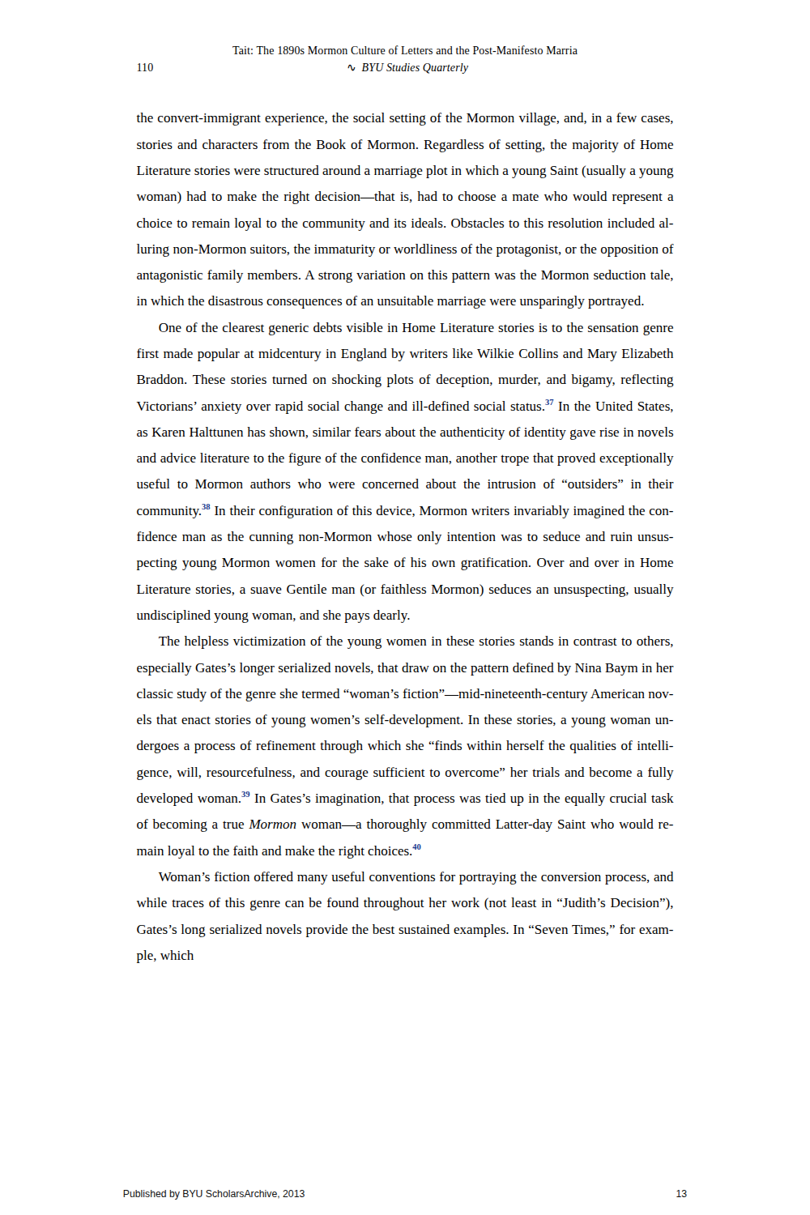Tait: The 1890s Mormon Culture of Letters and the Post-Manifesto Marria 110 ∿BYU Studies Quarterly
the convert-immigrant experience, the social setting of the Mormon village, and, in a few cases, stories and characters from the Book of Mormon. Regardless of setting, the majority of Home Literature stories were structured around a marriage plot in which a young Saint (usually a young woman) had to make the right decision—that is, had to choose a mate who would represent a choice to remain loyal to the community and its ideals. Obstacles to this resolution included alluring non-Mormon suitors, the immaturity or worldliness of the protagonist, or the opposition of antagonistic family members. A strong variation on this pattern was the Mormon seduction tale, in which the disastrous consequences of an unsuitable marriage were unsparingly portrayed.
One of the clearest generic debts visible in Home Literature stories is to the sensation genre first made popular at midcentury in England by writers like Wilkie Collins and Mary Elizabeth Braddon. These stories turned on shocking plots of deception, murder, and bigamy, reflecting Victorians’ anxiety over rapid social change and ill-defined social status.37 In the United States, as Karen Halttunen has shown, similar fears about the authenticity of identity gave rise in novels and advice literature to the figure of the confidence man, another trope that proved exceptionally useful to Mormon authors who were concerned about the intrusion of “outsiders” in their community.38 In their configuration of this device, Mormon writers invariably imagined the confidence man as the cunning non-Mormon whose only intention was to seduce and ruin unsuspecting young Mormon women for the sake of his own gratification. Over and over in Home Literature stories, a suave Gentile man (or faithless Mormon) seduces an unsuspecting, usually undisciplined young woman, and she pays dearly.
The helpless victimization of the young women in these stories stands in contrast to others, especially Gates’s longer serialized novels, that draw on the pattern defined by Nina Baym in her classic study of the genre she termed “woman’s fiction”—mid-nineteenth-century American novels that enact stories of young women’s self-development. In these stories, a young woman undergoes a process of refinement through which she “finds within herself the qualities of intelligence, will, resourcefulness, and courage sufficient to overcome” her trials and become a fully developed woman.39 In Gates’s imagination, that process was tied up in the equally crucial task of becoming a true Mormon woman—a thoroughly committed Latter-day Saint who would remain loyal to the faith and make the right choices.40
Woman’s fiction offered many useful conventions for portraying the conversion process, and while traces of this genre can be found throughout her work (not least in “Judith’s Decision”), Gates’s long serialized novels provide the best sustained examples. In “Seven Times,” for example, which
Published by BYU ScholarsArchive, 2013 13